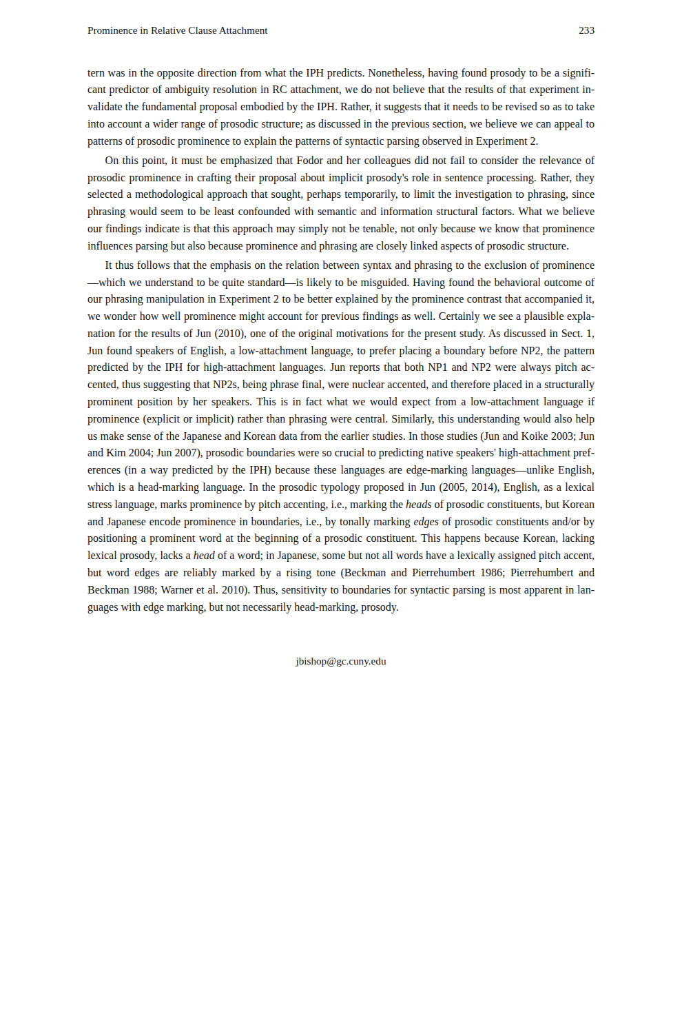Prominence in Relative Clause Attachment 233
tern was in the opposite direction from what the IPH predicts. Nonetheless, having found prosody to be a significant predictor of ambiguity resolution in RC attachment, we do not believe that the results of that experiment invalidate the fundamental proposal embodied by the IPH. Rather, it suggests that it needs to be revised so as to take into account a wider range of prosodic structure; as discussed in the previous section, we believe we can appeal to patterns of prosodic prominence to explain the patterns of syntactic parsing observed in Experiment 2.
On this point, it must be emphasized that Fodor and her colleagues did not fail to consider the relevance of prosodic prominence in crafting their proposal about implicit prosody's role in sentence processing. Rather, they selected a methodological approach that sought, perhaps temporarily, to limit the investigation to phrasing, since phrasing would seem to be least confounded with semantic and information structural factors. What we believe our findings indicate is that this approach may simply not be tenable, not only because we know that prominence influences parsing but also because prominence and phrasing are closely linked aspects of prosodic structure.
It thus follows that the emphasis on the relation between syntax and phrasing to the exclusion of prominence—which we understand to be quite standard—is likely to be misguided. Having found the behavioral outcome of our phrasing manipulation in Experiment 2 to be better explained by the prominence contrast that accompanied it, we wonder how well prominence might account for previous findings as well. Certainly we see a plausible explanation for the results of Jun (2010), one of the original motivations for the present study. As discussed in Sect. 1, Jun found speakers of English, a low-attachment language, to prefer placing a boundary before NP2, the pattern predicted by the IPH for high-attachment languages. Jun reports that both NP1 and NP2 were always pitch accented, thus suggesting that NP2s, being phrase final, were nuclear accented, and therefore placed in a structurally prominent position by her speakers. This is in fact what we would expect from a low-attachment language if prominence (explicit or implicit) rather than phrasing were central. Similarly, this understanding would also help us make sense of the Japanese and Korean data from the earlier studies. In those studies (Jun and Koike 2003; Jun and Kim 2004; Jun 2007), prosodic boundaries were so crucial to predicting native speakers' high-attachment preferences (in a way predicted by the IPH) because these languages are edge-marking languages—unlike English, which is a head-marking language. In the prosodic typology proposed in Jun (2005, 2014), English, as a lexical stress language, marks prominence by pitch accenting, i.e., marking the heads of prosodic constituents, but Korean and Japanese encode prominence in boundaries, i.e., by tonally marking edges of prosodic constituents and/or by positioning a prominent word at the beginning of a prosodic constituent. This happens because Korean, lacking lexical prosody, lacks a head of a word; in Japanese, some but not all words have a lexically assigned pitch accent, but word edges are reliably marked by a rising tone (Beckman and Pierrehumbert 1986; Pierrehumbert and Beckman 1988; Warner et al. 2010). Thus, sensitivity to boundaries for syntactic parsing is most apparent in languages with edge marking, but not necessarily head-marking, prosody.
jbishop@gc.cuny.edu